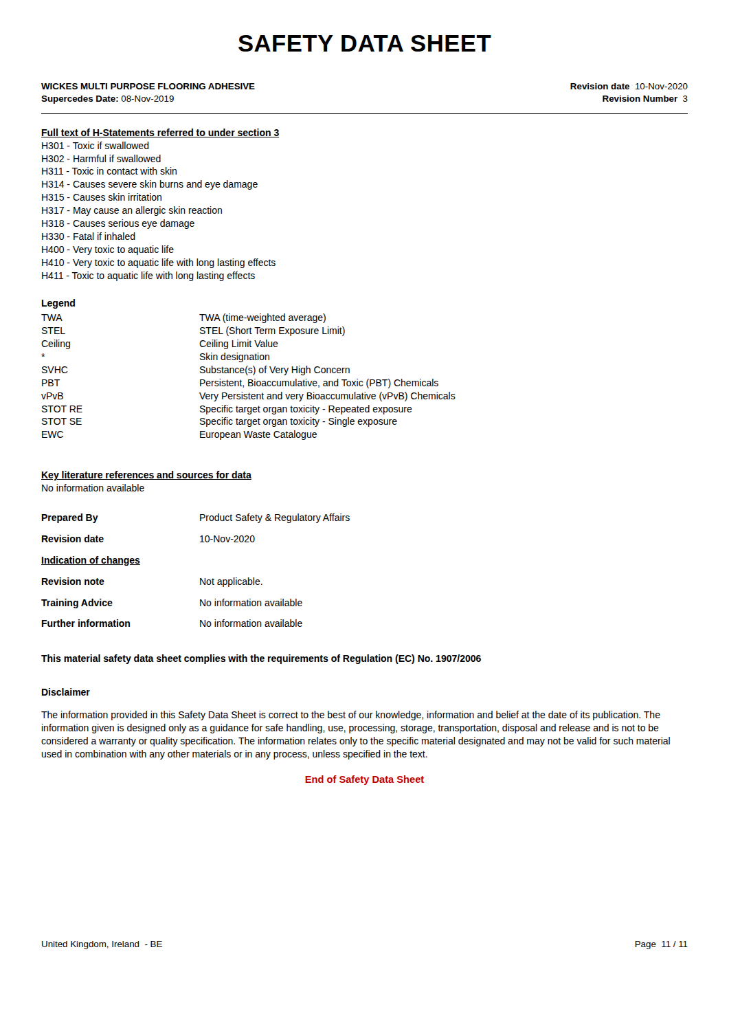SAFETY DATA SHEET
WICKES MULTI PURPOSE FLOORING ADHESIVE
Supercedes Date: 08-Nov-2019
Revision date 10-Nov-2020
Revision Number 3
Full text of H-Statements referred to under section 3
H301 - Toxic if swallowed
H302 - Harmful if swallowed
H311 - Toxic in contact with skin
H314 - Causes severe skin burns and eye damage
H315 - Causes skin irritation
H317 - May cause an allergic skin reaction
H318 - Causes serious eye damage
H330 - Fatal if inhaled
H400 - Very toxic to aquatic life
H410 - Very toxic to aquatic life with long lasting effects
H411 - Toxic to aquatic life with long lasting effects
Legend
| TWA | TWA (time-weighted average) |
| STEL | STEL (Short Term Exposure Limit) |
| Ceiling | Ceiling Limit Value |
| * | Skin designation |
| SVHC | Substance(s) of Very High Concern |
| PBT | Persistent, Bioaccumulative, and Toxic (PBT) Chemicals |
| vPvB | Very Persistent and very Bioaccumulative (vPvB) Chemicals |
| STOT RE | Specific target organ toxicity - Repeated exposure |
| STOT SE | Specific target organ toxicity - Single exposure |
| EWC | European Waste Catalogue |
Key literature references and sources for data
No information available
| Prepared By | Product Safety & Regulatory Affairs |
| Revision date | 10-Nov-2020 |
| Indication of changes |
| Revision note | Not applicable. |
| Training Advice | No information available |
| Further information | No information available |
This material safety data sheet complies with the requirements of Regulation (EC) No. 1907/2006
Disclaimer
The information provided in this Safety Data Sheet is correct to the best of our knowledge, information and belief at the date of its publication. The information given is designed only as a guidance for safe handling, use, processing, storage, transportation, disposal and release and is not to be considered a warranty or quality specification. The information relates only to the specific material designated and may not be valid for such material used in combination with any other materials or in any process, unless specified in the text.
End of Safety Data Sheet
United Kingdom, Ireland - BE
Page 11 / 11